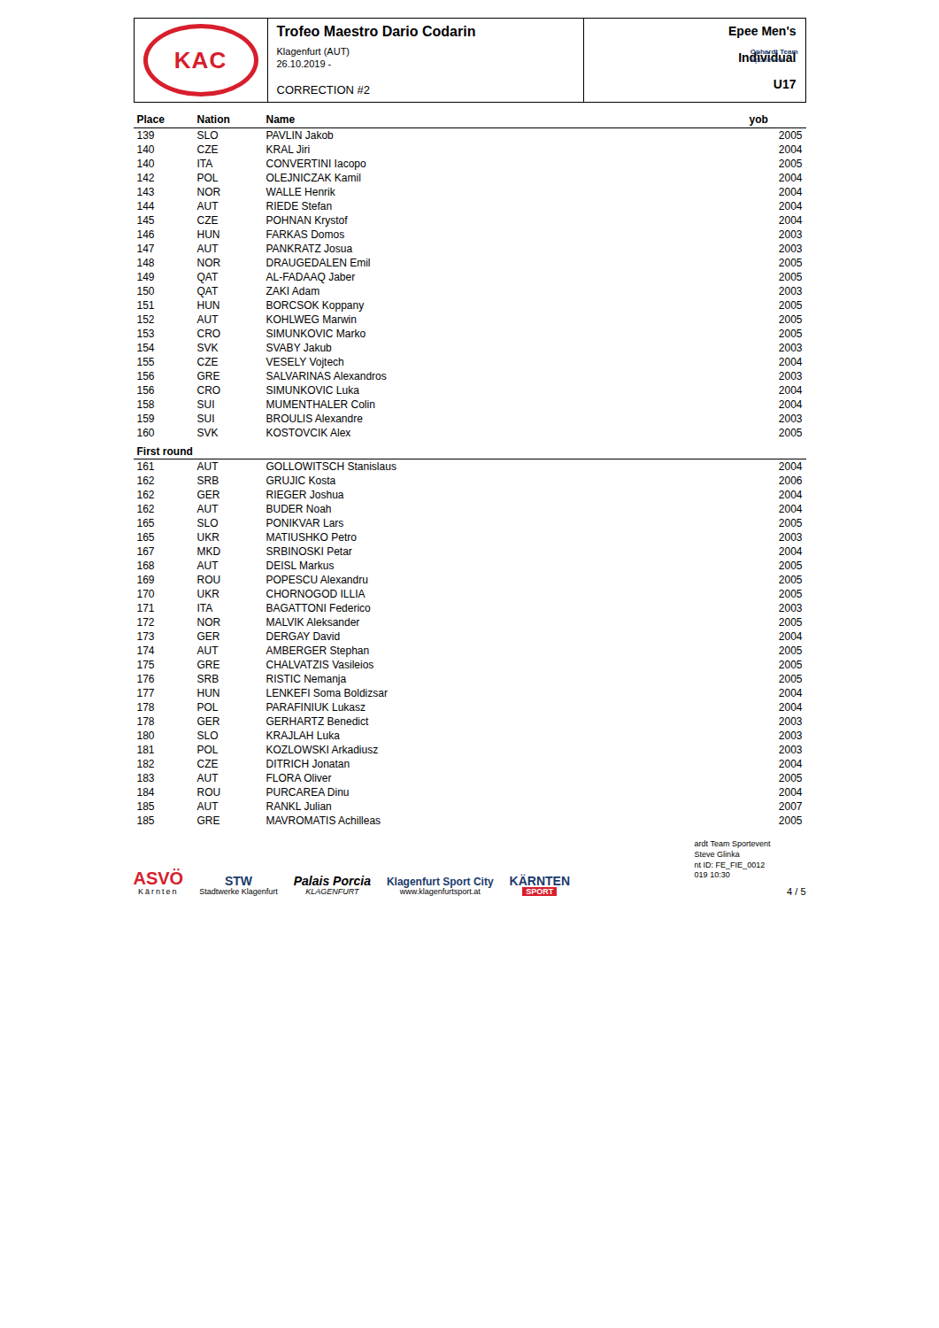KAC
Trofeo Maestro Dario Codarin
Klagenfurt (AUT)
26.10.2019 -
CORRECTION #2
Epee Men's
Individual
U17
Ophardt Team
Sportevent
| Place | Nation | Name | yob |
| --- | --- | --- | --- |
| 139 | SLO | PAVLIN Jakob | 2005 |
| 140 | CZE | KRAL Jiri | 2004 |
| 140 | ITA | CONVERTINI Iacopo | 2005 |
| 142 | POL | OLEJNICZAK Kamil | 2004 |
| 143 | NOR | WALLE Henrik | 2004 |
| 144 | AUT | RIEDE Stefan | 2004 |
| 145 | CZE | POHNAN Krystof | 2004 |
| 146 | HUN | FARKAS Domos | 2003 |
| 147 | AUT | PANKRATZ Josua | 2003 |
| 148 | NOR | DRAUGEDALEN Emil | 2005 |
| 149 | QAT | AL-FADAAQ Jaber | 2005 |
| 150 | QAT | ZAKI Adam | 2003 |
| 151 | HUN | BORCSOK Koppany | 2005 |
| 152 | AUT | KOHLWEG Marwin | 2005 |
| 153 | CRO | SIMUNKOVIC Marko | 2005 |
| 154 | SVK | SVABY Jakub | 2003 |
| 155 | CZE | VESELY Vojtech | 2004 |
| 156 | GRE | SALVARINAS Alexandros | 2003 |
| 156 | CRO | SIMUNKOVIC Luka | 2004 |
| 158 | SUI | MUMENTHALER Colin | 2004 |
| 159 | SUI | BROULIS Alexandre | 2003 |
| 160 | SVK | KOSTOVCIK Alex | 2005 |
| First round |
| 161 | AUT | GOLLOWITSCH Stanislaus | 2004 |
| 162 | SRB | GRUJIC Kosta | 2006 |
| 162 | GER | RIEGER Joshua | 2004 |
| 162 | AUT | BUDER Noah | 2004 |
| 165 | SLO | PONIKVAR Lars | 2005 |
| 165 | UKR | MATIUSHKO Petro | 2003 |
| 167 | MKD | SRBINOSKI Petar | 2004 |
| 168 | AUT | DEISL Markus | 2005 |
| 169 | ROU | POPESCU Alexandru | 2005 |
| 170 | UKR | CHORNOGOD ILLIA | 2005 |
| 171 | ITA | BAGATTONI Federico | 2003 |
| 172 | NOR | MALVIK Aleksander | 2005 |
| 173 | GER | DERGAY David | 2004 |
| 174 | AUT | AMBERGER Stephan | 2005 |
| 175 | GRE | CHALVATZIS Vasileios | 2005 |
| 176 | SRB | RISTIC Nemanja | 2005 |
| 177 | HUN | LENKEFI Soma Boldizsar | 2004 |
| 178 | POL | PARAFINIUK Lukasz | 2004 |
| 178 | GER | GERHARTZ Benedict | 2003 |
| 180 | SLO | KRAJLAH Luka | 2003 |
| 181 | POL | KOZLOWSKI Arkadiusz | 2003 |
| 182 | CZE | DITRICH Jonatan | 2004 |
| 183 | AUT | FLORA Oliver | 2005 |
| 184 | ROU | PURCAREA Dinu | 2004 |
| 185 | AUT | RANKL Julian | 2007 |
| 185 | GRE | MAVROMATIS Achilleas | 2005 |
ASVÖ
Kärnten
STW
Stadtwerke Klagenfurt
Palais Porcia
KLAGENFURT
Klagenfurt Sport City
www.klagenfurtsport.at
KÄRNTEN
SPORT
ardt Team Sportevent
Steve Glinka
nt ID: FE_FIE_0012
019 10:30
4 / 5